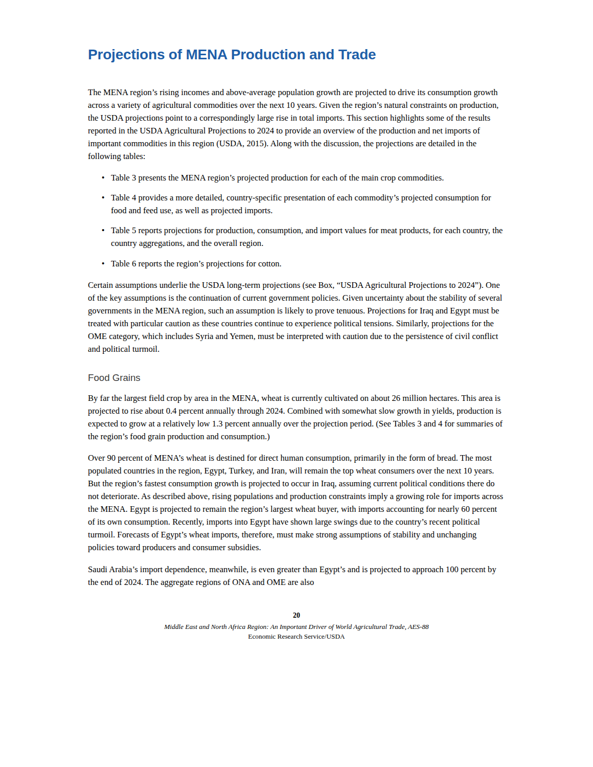Projections of MENA Production and Trade
The MENA region’s rising incomes and above-average population growth are projected to drive its consumption growth across a variety of agricultural commodities over the next 10 years. Given the region’s natural constraints on production, the USDA projections point to a correspondingly large rise in total imports. This section highlights some of the results reported in the USDA Agricultural Projections to 2024 to provide an overview of the production and net imports of important commodities in this region (USDA, 2015). Along with the discussion, the projections are detailed in the following tables:
Table 3 presents the MENA region’s projected production for each of the main crop commodities.
Table 4 provides a more detailed, country-specific presentation of each commodity’s projected consumption for food and feed use, as well as projected imports.
Table 5 reports projections for production, consumption, and import values for meat products, for each country, the country aggregations, and the overall region.
Table 6 reports the region’s projections for cotton.
Certain assumptions underlie the USDA long-term projections (see Box, “USDA Agricultural Projections to 2024”). One of the key assumptions is the continuation of current government policies. Given uncertainty about the stability of several governments in the MENA region, such an assumption is likely to prove tenuous. Projections for Iraq and Egypt must be treated with particular caution as these countries continue to experience political tensions. Similarly, projections for the OME category, which includes Syria and Yemen, must be interpreted with caution due to the persistence of civil conflict and political turmoil.
Food Grains
By far the largest field crop by area in the MENA, wheat is currently cultivated on about 26 million hectares. This area is projected to rise about 0.4 percent annually through 2024. Combined with somewhat slow growth in yields, production is expected to grow at a relatively low 1.3 percent annually over the projection period. (See Tables 3 and 4 for summaries of the region’s food grain production and consumption.)
Over 90 percent of MENA’s wheat is destined for direct human consumption, primarily in the form of bread. The most populated countries in the region, Egypt, Turkey, and Iran, will remain the top wheat consumers over the next 10 years. But the region’s fastest consumption growth is projected to occur in Iraq, assuming current political conditions there do not deteriorate. As described above, rising populations and production constraints imply a growing role for imports across the MENA. Egypt is projected to remain the region’s largest wheat buyer, with imports accounting for nearly 60 percent of its own consumption. Recently, imports into Egypt have shown large swings due to the country’s recent political turmoil. Forecasts of Egypt’s wheat imports, therefore, must make strong assumptions of stability and unchanging policies toward producers and consumer subsidies.
Saudi Arabia’s import dependence, meanwhile, is even greater than Egypt’s and is projected to approach 100 percent by the end of 2024. The aggregate regions of ONA and OME are also
20
Middle East and North Africa Region: An Important Driver of World Agricultural Trade, AES-88
Economic Research Service/USDA